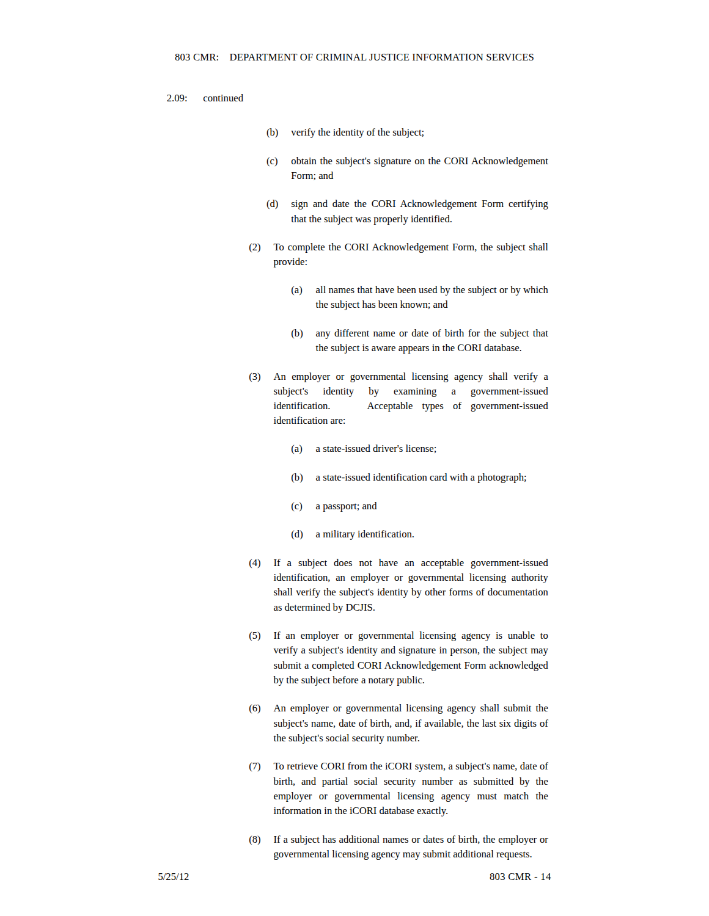803 CMR: DEPARTMENT OF CRIMINAL JUSTICE INFORMATION SERVICES
2.09: continued
(b) verify the identity of the subject;
(c) obtain the subject's signature on the CORI Acknowledgement Form; and
(d) sign and date the CORI Acknowledgement Form certifying that the subject was properly identified.
(2) To complete the CORI Acknowledgement Form, the subject shall provide:
(a) all names that have been used by the subject or by which the subject has been known; and
(b) any different name or date of birth for the subject that the subject is aware appears in the CORI database.
(3) An employer or governmental licensing agency shall verify a subject's identity by examining a government-issued identification. Acceptable types of government-issued identification are:
(a) a state-issued driver's license;
(b) a state-issued identification card with a photograph;
(c) a passport; and
(d) a military identification.
(4) If a subject does not have an acceptable government-issued identification, an employer or governmental licensing authority shall verify the subject's identity by other forms of documentation as determined by DCJIS.
(5) If an employer or governmental licensing agency is unable to verify a subject's identity and signature in person, the subject may submit a completed CORI Acknowledgement Form acknowledged by the subject before a notary public.
(6) An employer or governmental licensing agency shall submit the subject's name, date of birth, and, if available, the last six digits of the subject's social security number.
(7) To retrieve CORI from the iCORI system, a subject's name, date of birth, and partial social security number as submitted by the employer or governmental licensing agency must match the information in the iCORI database exactly.
(8) If a subject has additional names or dates of birth, the employer or governmental licensing agency may submit additional requests.
5/25/12
803 CMR - 14